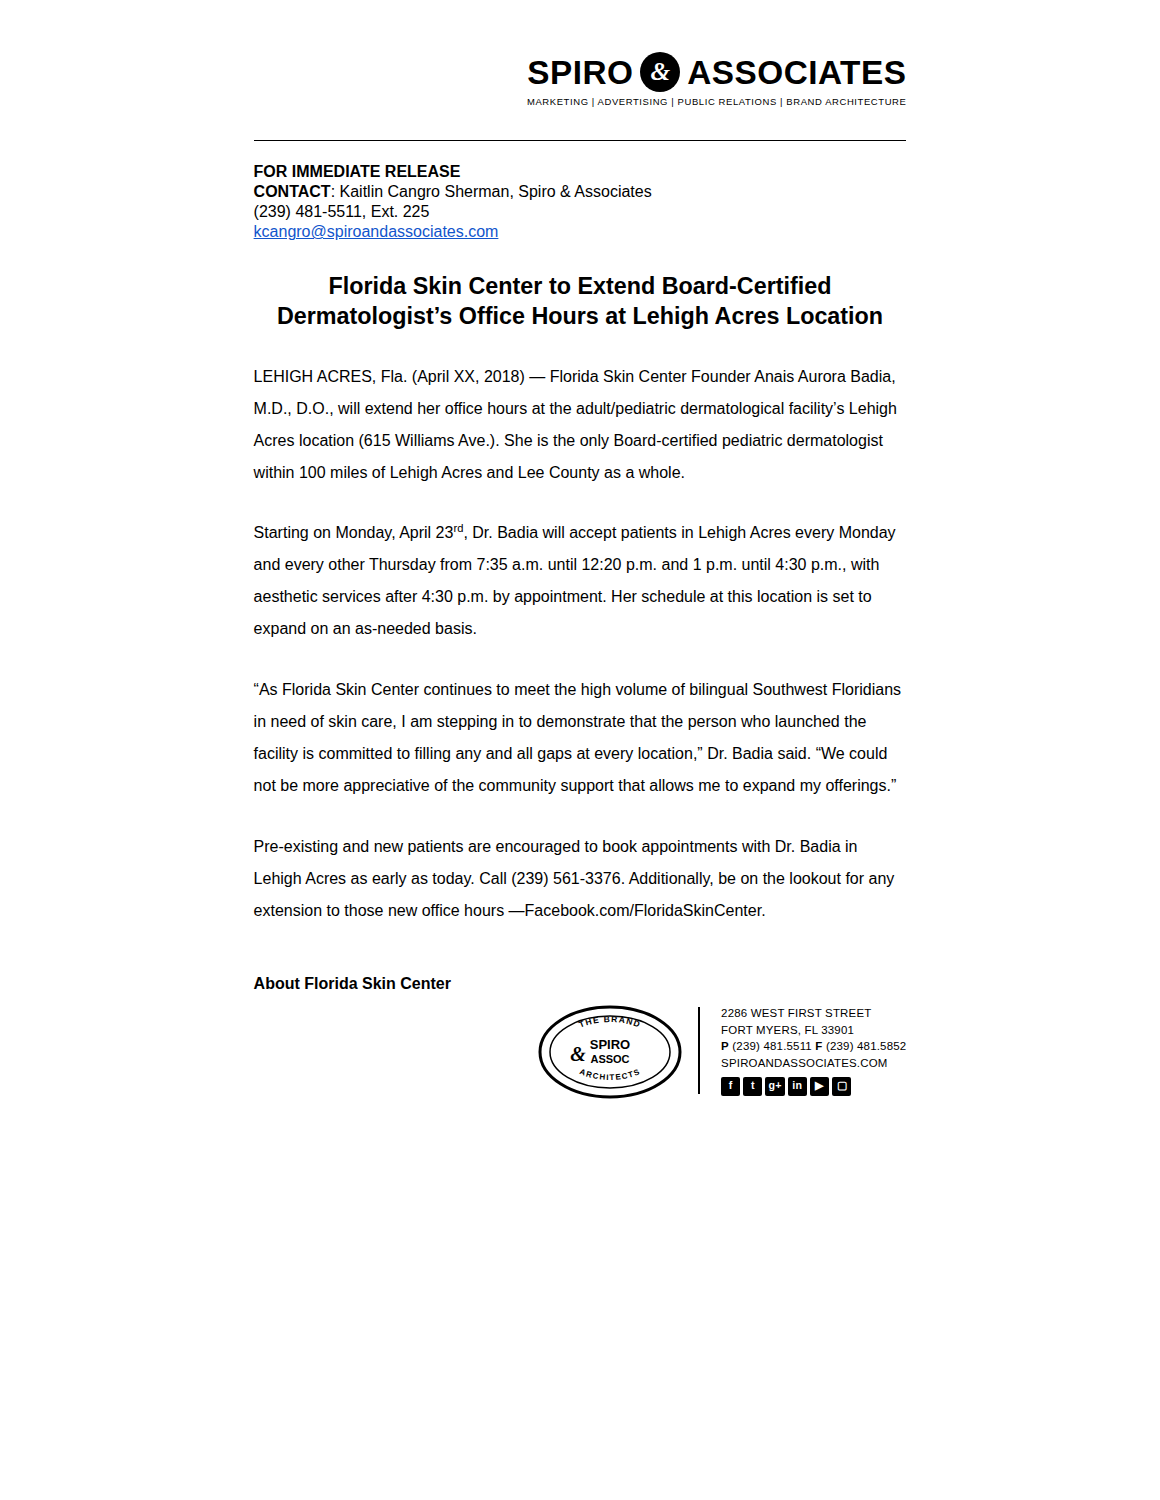SPIRO & ASSOCIATES
MARKETING | ADVERTISING | PUBLIC RELATIONS | BRAND ARCHITECTURE
FOR IMMEDIATE RELEASE
CONTACT: Kaitlin Cangro Sherman, Spiro & Associates
(239) 481-5511, Ext. 225
kcangro@spiroandassociates.com
Florida Skin Center to Extend Board-Certified Dermatologist’s Office Hours at Lehigh Acres Location
LEHIGH ACRES, Fla. (April XX, 2018) — Florida Skin Center Founder Anais Aurora Badia, M.D., D.O., will extend her office hours at the adult/pediatric dermatological facility’s Lehigh Acres location (615 Williams Ave.). She is the only Board-certified pediatric dermatologist within 100 miles of Lehigh Acres and Lee County as a whole.
Starting on Monday, April 23rd, Dr. Badia will accept patients in Lehigh Acres every Monday and every other Thursday from 7:35 a.m. until 12:20 p.m. and 1 p.m. until 4:30 p.m., with aesthetic services after 4:30 p.m. by appointment. Her schedule at this location is set to expand on an as-needed basis.
“As Florida Skin Center continues to meet the high volume of bilingual Southwest Floridians in need of skin care, I am stepping in to demonstrate that the person who launched the facility is committed to filling any and all gaps at every location,” Dr. Badia said. “We could not be more appreciative of the community support that allows me to expand my offerings.”
Pre-existing and new patients are encouraged to book appointments with Dr. Badia in Lehigh Acres as early as today. Call (239) 561-3376. Additionally, be on the lookout for any extension to those new office hours —Facebook.com/FloridaSkinCenter.
About Florida Skin Center
THE BRAND ARCHITECTS SPIRO ASSOC &
2286 WEST FIRST STREET
FORT MYERS, FL 33901
P (239) 481.5511 F (239) 481.5852
SPIROANDASSOCIATES.COM
ftg+in▶▢